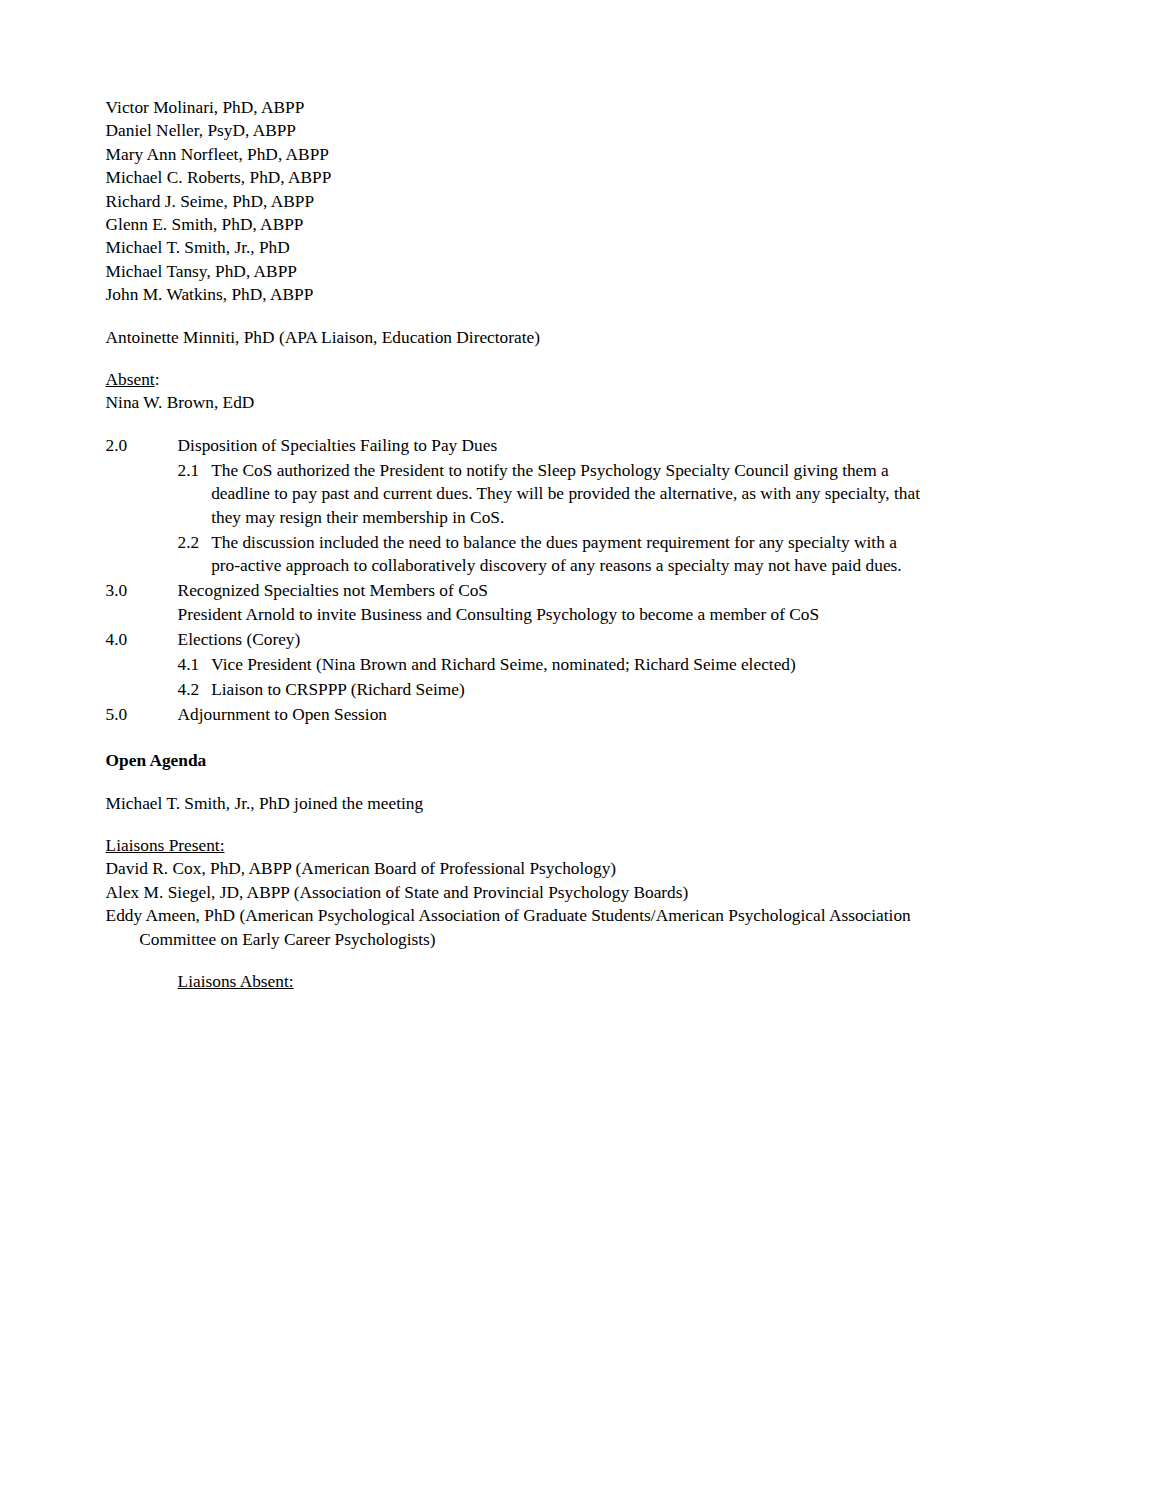Victor Molinari, PhD, ABPP
Daniel Neller, PsyD, ABPP
Mary Ann Norfleet, PhD, ABPP
Michael C. Roberts, PhD, ABPP
Richard J. Seime, PhD, ABPP
Glenn E. Smith, PhD, ABPP
Michael T. Smith, Jr., PhD
Michael Tansy, PhD, ABPP
John M. Watkins, PhD, ABPP
Antoinette Minniti, PhD (APA Liaison, Education Directorate)
Absent:
Nina W. Brown, EdD
2.0
Disposition of Specialties Failing to Pay Dues
2.1
The CoS authorized the President to notify the Sleep Psychology Specialty Council giving them a deadline to pay past and current dues. They will be provided the alternative, as with any specialty, that they may resign their membership in CoS.
2.2
The discussion included the need to balance the dues payment requirement for any specialty with a pro-active approach to collaboratively discovery of any reasons a specialty may not have paid dues.
3.0
Recognized Specialties not Members of CoS
President Arnold to invite Business and Consulting Psychology to become a member of CoS
4.0
Elections (Corey)
4.1
Vice President (Nina Brown and Richard Seime, nominated; Richard Seime elected)
4.2
Liaison to CRSPPP (Richard Seime)
5.0
Adjournment to Open Session
Open Agenda
Michael T. Smith, Jr., PhD joined the meeting
Liaisons Present:
David R. Cox, PhD, ABPP (American Board of Professional Psychology)
Alex M. Siegel, JD, ABPP (Association of State and Provincial Psychology Boards)
Eddy Ameen, PhD (American Psychological Association of Graduate Students/American Psychological Association Committee on Early Career Psychologists)
Liaisons Absent: